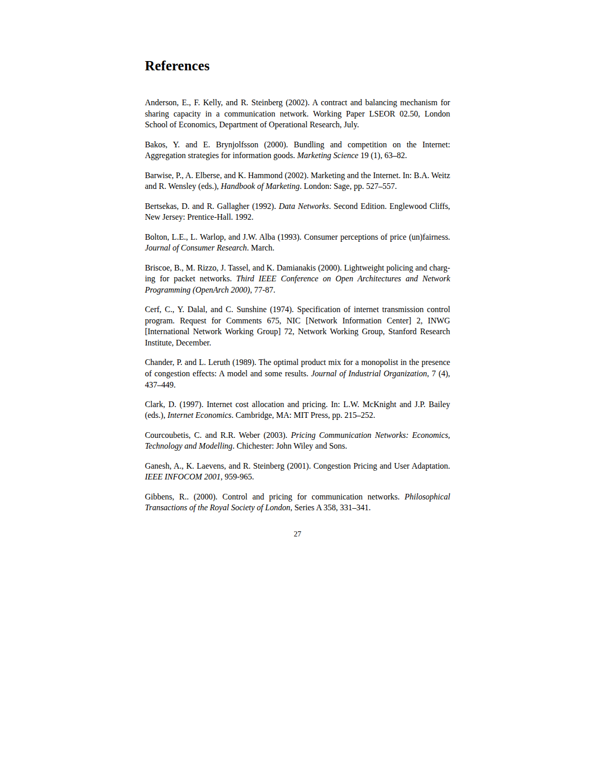References
Anderson, E., F. Kelly, and R. Steinberg (2002). A contract and balancing mechanism for sharing capacity in a communication network. Working Paper LSEOR 02.50, London School of Economics, Department of Operational Research, July.
Bakos, Y. and E. Brynjolfsson (2000). Bundling and competition on the Internet: Aggregation strategies for information goods. Marketing Science 19 (1), 63–82.
Barwise, P., A. Elberse, and K. Hammond (2002). Marketing and the Internet. In: B.A. Weitz and R. Wensley (eds.), Handbook of Marketing. London: Sage, pp. 527–557.
Bertsekas, D. and R. Gallagher (1992). Data Networks. Second Edition. Englewood Cliffs, New Jersey: Prentice-Hall. 1992.
Bolton, L.E., L. Warlop, and J.W. Alba (1993). Consumer perceptions of price (un)fairness. Journal of Consumer Research. March.
Briscoe, B., M. Rizzo, J. Tassel, and K. Damianakis (2000). Lightweight policing and charging for packet networks. Third IEEE Conference on Open Architectures and Network Programming (OpenArch 2000), 77-87.
Cerf, C., Y. Dalal, and C. Sunshine (1974). Specification of internet transmission control program. Request for Comments 675, NIC [Network Information Center] 2, INWG [International Network Working Group] 72, Network Working Group, Stanford Research Institute, December.
Chander, P. and L. Leruth (1989). The optimal product mix for a monopolist in the presence of congestion effects: A model and some results. Journal of Industrial Organization, 7 (4), 437–449.
Clark, D. (1997). Internet cost allocation and pricing. In: L.W. McKnight and J.P. Bailey (eds.), Internet Economics. Cambridge, MA: MIT Press, pp. 215–252.
Courcoubetis, C. and R.R. Weber (2003). Pricing Communication Networks: Economics, Technology and Modelling. Chichester: John Wiley and Sons.
Ganesh, A., K. Laevens, and R. Steinberg (2001). Congestion Pricing and User Adaptation. IEEE INFOCOM 2001, 959-965.
Gibbens, R.. (2000). Control and pricing for communication networks. Philosophical Transactions of the Royal Society of London, Series A 358, 331–341.
27